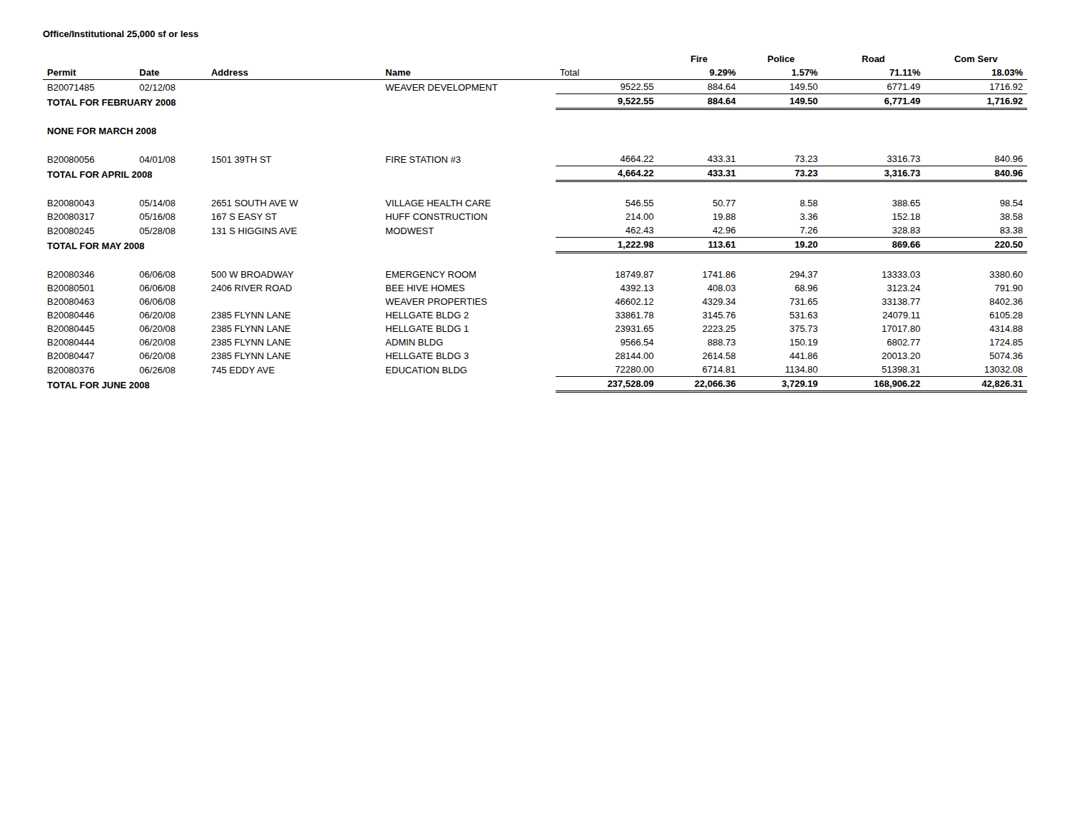Office/Institutional 25,000 sf or less
| | | | | | Fire | Police | Road | Com Serv |
| --- | --- | --- | --- | --- | --- | --- | --- | --- |
| Permit | Date | Address | Name | Total | 9.29% | 1.57% | 71.11% | 18.03% |
| B20071485 | 02/12/08 | | WEAVER DEVELOPMENT | 9522.55 | 884.64 | 149.50 | 6771.49 | 1716.92 |
| TOTAL FOR FEBRUARY 2008 | 9,522.55 | 884.64 | 149.50 | 6,771.49 | 1,716.92 |
| NONE FOR MARCH 2008 |
| B20080056 | 04/01/08 | 1501 39TH ST | FIRE STATION #3 | 4664.22 | 433.31 | 73.23 | 3316.73 | 840.96 |
| TOTAL FOR APRIL 2008 | 4,664.22 | 433.31 | 73.23 | 3,316.73 | 840.96 |
| B20080043 | 05/14/08 | 2651 SOUTH AVE W | VILLAGE HEALTH CARE | 546.55 | 50.77 | 8.58 | 388.65 | 98.54 |
| B20080317 | 05/16/08 | 167 S EASY ST | HUFF CONSTRUCTION | 214.00 | 19.88 | 3.36 | 152.18 | 38.58 |
| B20080245 | 05/28/08 | 131 S HIGGINS AVE | MODWEST | 462.43 | 42.96 | 7.26 | 328.83 | 83.38 |
| TOTAL FOR MAY 2008 | 1,222.98 | 113.61 | 19.20 | 869.66 | 220.50 |
| B20080346 | 06/06/08 | 500 W BROADWAY | EMERGENCY ROOM | 18749.87 | 1741.86 | 294.37 | 13333.03 | 3380.60 |
| B20080501 | 06/06/08 | 2406 RIVER ROAD | BEE HIVE HOMES | 4392.13 | 408.03 | 68.96 | 3123.24 | 791.90 |
| B20080463 | 06/06/08 | | WEAVER PROPERTIES | 46602.12 | 4329.34 | 731.65 | 33138.77 | 8402.36 |
| B20080446 | 06/20/08 | 2385 FLYNN LANE | HELLGATE BLDG 2 | 33861.78 | 3145.76 | 531.63 | 24079.11 | 6105.28 |
| B20080445 | 06/20/08 | 2385 FLYNN LANE | HELLGATE BLDG 1 | 23931.65 | 2223.25 | 375.73 | 17017.80 | 4314.88 |
| B20080444 | 06/20/08 | 2385 FLYNN LANE | ADMIN BLDG | 9566.54 | 888.73 | 150.19 | 6802.77 | 1724.85 |
| B20080447 | 06/20/08 | 2385 FLYNN LANE | HELLGATE BLDG 3 | 28144.00 | 2614.58 | 441.86 | 20013.20 | 5074.36 |
| B20080376 | 06/26/08 | 745 EDDY AVE | EDUCATION BLDG | 72280.00 | 6714.81 | 1134.80 | 51398.31 | 13032.08 |
| TOTAL FOR JUNE 2008 | 237,528.09 | 22,066.36 | 3,729.19 | 168,906.22 | 42,826.31 |